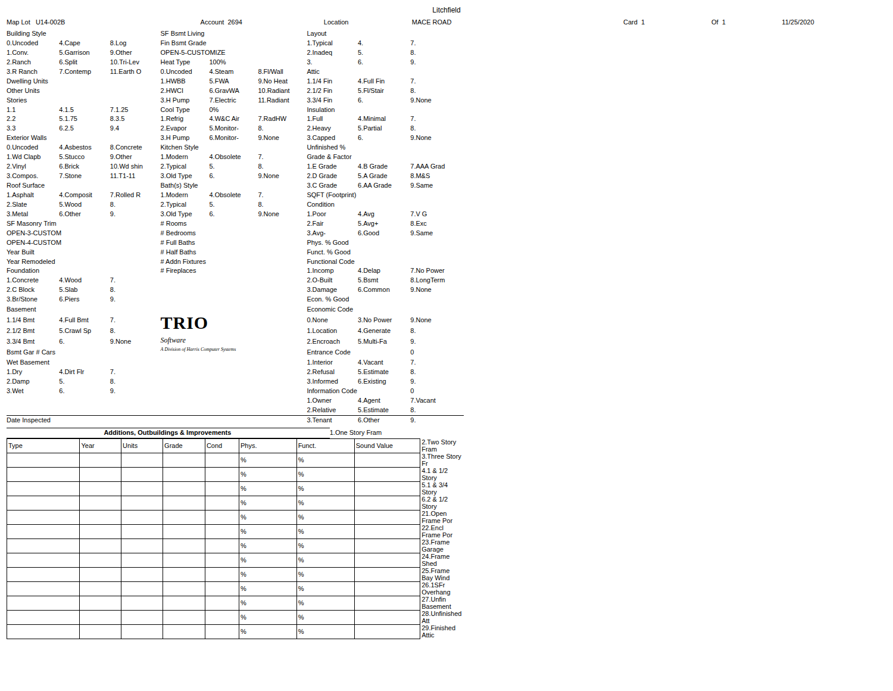Litchfield
| Map Lot U14-002B | Account 2694 | Location | MACE ROAD | Card 1 | Of 1 | 11/25/2020 |
| / Building Style / SF Bsmt Living / Layout / / 0.Uncoded / 4.Cape / 8.Log / Fin Bsmt Grade / 1.Typical / 4. / 7. / / 1.Conv. / 5.Garrison / 9.Other / OPEN-5-CUSTOMIZE / 2.Inadeq / 5. / 8. / / 2.Ranch / 6.Split / 10.Tri-Lev / Heat Type / 100% / 3. / 6. / 9. / / 3.R Ranch / 7.Contemp / 11.Earth O / 0.Uncoded / 4.Steam / 8.Fl/Wall / Attic / / Dwelling Units / 1.HWBB / 5.FWA / 9.No Heat / 1.1/4 Fin / 4.Full Fin / 7. / / Other Units / 2.HWCI / 6.GravWA / 10.Radiant / 2.1/2 Fin / 5.Fl/Stair / 8. / / Stories / 3.H Pump / 7.Electric / 11.Radiant / 3.3/4 Fin / 6. / 9.None / / 1.1 / 4.1.5 / 7.1.25 / Cool Type / 0% / Insulation / / 2.2 / 5.1.75 / 8.3.5 / 1.Refrig / 4.W&C Air / 7.RadHW / 1.Full / 4.Minimal / 7. / / 3.3 / 6.2.5 / 9.4 / 2.Evapor / 5.Monitor- / 8. / 2.Heavy / 5.Partial / 8. / / Exterior Walls / 3.H Pump / 6.Monitor- / 9.None / 3.Capped / 6. / 9.None / / 0.Uncoded / 4.Asbestos / 8.Concrete / Kitchen Style / Unfinished % / / 1.Wd Clapb / 5.Stucco / 9.Other / 1.Modern / 4.Obsolete / 7. / Grade & Factor / / 2.Vinyl / 6.Brick / 10.Wd shin / 2.Typical / 5. / 8. / 1.E Grade / 4.B Grade / 7.AAA Grad / / 3.Compos. / 7.Stone / 11.T1-11 / 3.Old Type / 6. / 9.None / 2.D Grade / 5.A Grade / 8.M&S / / Roof Surface / Bath(s) Style / 3.C Grade / 6.AA Grade / 9.Same / / 1.Asphalt / 4.Composit / 7.Rolled R / 1.Modern / 4.Obsolete / 7. / SQFT (Footprint) / / 2.Slate / 5.Wood / 8. / 2.Typical / 5. / 8. / Condition / / 3.Metal / 6.Other / 9. / 3.Old Type / 6. / 9.None / 1.Poor / 4.Avg / 7.V G / / SF Masonry Trim / # Rooms / 2.Fair / 5.Avg+ / 8.Exc / / OPEN-3-CUSTOM / # Bedrooms / 3.Avg- / 6.Good / 9.Same / / OPEN-4-CUSTOM / # Full Baths / Phys. % Good / / Year Built / # Half Baths / Funct. % Good / / Year Remodeled / # Addn Fixtures / Functional Code / / Foundation / # Fireplaces / 1.Incomp / 4.Delap / 7.No Power / / 1.Concrete / 4.Wood / 7. / / 2.O-Built / 5.Bsmt / 8.LongTerm / / 2.C Block / 5.Slab / 8. / / 3.Damage / 6.Common / 9.None / / 3.Br/Stone / 6.Piers / 9. / / Econ. % Good / / Basement / TRIO Software A Division of Harris Computer Systems / Economic Code / / 1.1/4 Bmt / 4.Full Bmt / 7. / 0.None / 3.No Power / 9.None / / 2.1/2 Bmt / 5.Crawl Sp / 8. / 1.Location / 4.Generate / 8. / / 3.3/4 Bmt / 6. / 9.None / 2.Encroach / 5.Multi-Fa / 9. / / Bsmt Gar # Cars / Entrance Code / 0 / / Wet Basement / / 1.Interior / 4.Vacant / 7. / / 1.Dry / 4.Dirt Flr / 7. / / 2.Refusal / 5.Estimate / 8. / / 2.Damp / 5. / 8. / / 3.Informed / 6.Existing / 9. / / 3.Wet / 6. / 9. / / Information Code / 0 / / / / 1.Owner / 4.Agent / 7.Vacant / / / / 2.Relative / 5.Estimate / 8. / / Date Inspected / / 3.Tenant / 6.Other / 9. / / Additions, Outbuildings & Improvements / 1.One Story Fram / / Type / Year / Units / Grade / Cond / Phys. / Funct. / Sound Value / 2.Two Story Fram / / --- / --- / --- / --- / --- / --- / --- / --- / --- / / / / / / / % / % / / 3.Three Story Fr / / / / / / / % / % / / 4.1 & 1/2 Story / / / / / / / % / % / / 5.1 & 3/4 Story / / / / / / / % / % / / 6.2 & 1/2 Story / / / / / / / % / % / / 21.Open Frame Por / / / / / / / % / % / / 22.Encl Frame Por / / / / / / / % / % / / 23.Frame Garage / / / / / / / % / % / / 24.Frame Shed / / / / / / / % / % / / 25.Frame Bay Wind / / / / / / / % / % / / 26.1SFr Overhang / / / / / / / % / % / / 27.Unfin Basement / / / / / / / % / % / / 28.Unfinished Att / / / / / / / % / % / / 29.Finished Attic / | |